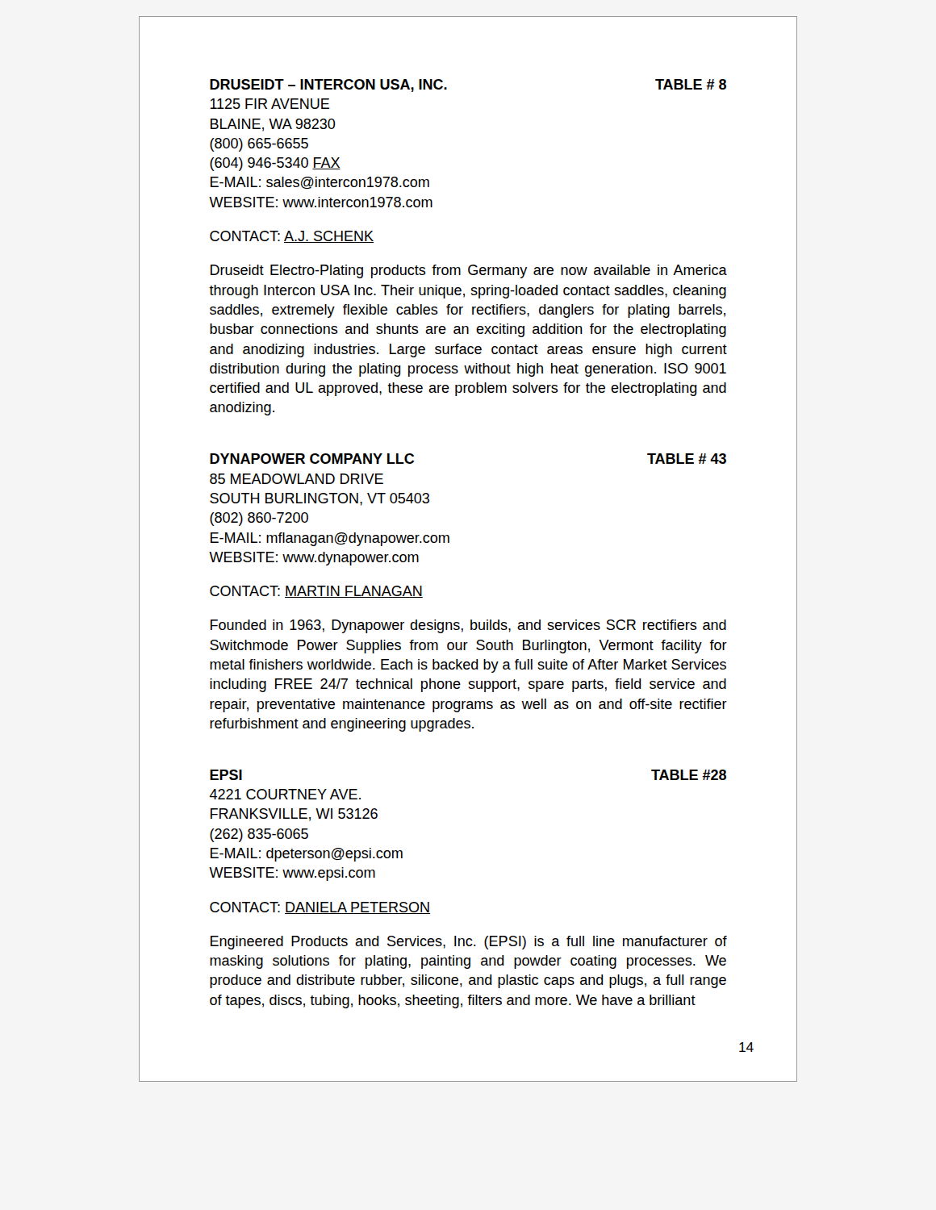DRUSEIDT – INTERCON USA, INC. TABLE # 8
1125 FIR AVENUE
BLAINE, WA 98230
(800) 665-6655
(604) 946-5340 FAX
E-MAIL: sales@intercon1978.com
WEBSITE: www.intercon1978.com
CONTACT: A.J. SCHENK
Druseidt Electro-Plating products from Germany are now available in America through Intercon USA Inc. Their unique, spring-loaded contact saddles, cleaning saddles, extremely flexible cables for rectifiers, danglers for plating barrels, busbar connections and shunts are an exciting addition for the electroplating and anodizing industries. Large surface contact areas ensure high current distribution during the plating process without high heat generation. ISO 9001 certified and UL approved, these are problem solvers for the electroplating and anodizing.
DYNAPOWER COMPANY LLC TABLE # 43
85 MEADOWLAND DRIVE
SOUTH BURLINGTON, VT 05403
(802) 860-7200
E-MAIL: mflanagan@dynapower.com
WEBSITE: www.dynapower.com
CONTACT: MARTIN FLANAGAN
Founded in 1963, Dynapower designs, builds, and services SCR rectifiers and Switchmode Power Supplies from our South Burlington, Vermont facility for metal finishers worldwide. Each is backed by a full suite of After Market Services including FREE 24/7 technical phone support, spare parts, field service and repair, preventative maintenance programs as well as on and off-site rectifier refurbishment and engineering upgrades.
EPSI TABLE #28
4221 COURTNEY AVE.
FRANKSVILLE, WI 53126
(262) 835-6065
E-MAIL: dpeterson@epsi.com
WEBSITE: www.epsi.com
CONTACT: DANIELA PETERSON
Engineered Products and Services, Inc. (EPSI) is a full line manufacturer of masking solutions for plating, painting and powder coating processes. We produce and distribute rubber, silicone, and plastic caps and plugs, a full range of tapes, discs, tubing, hooks, sheeting, filters and more. We have a brilliant
14